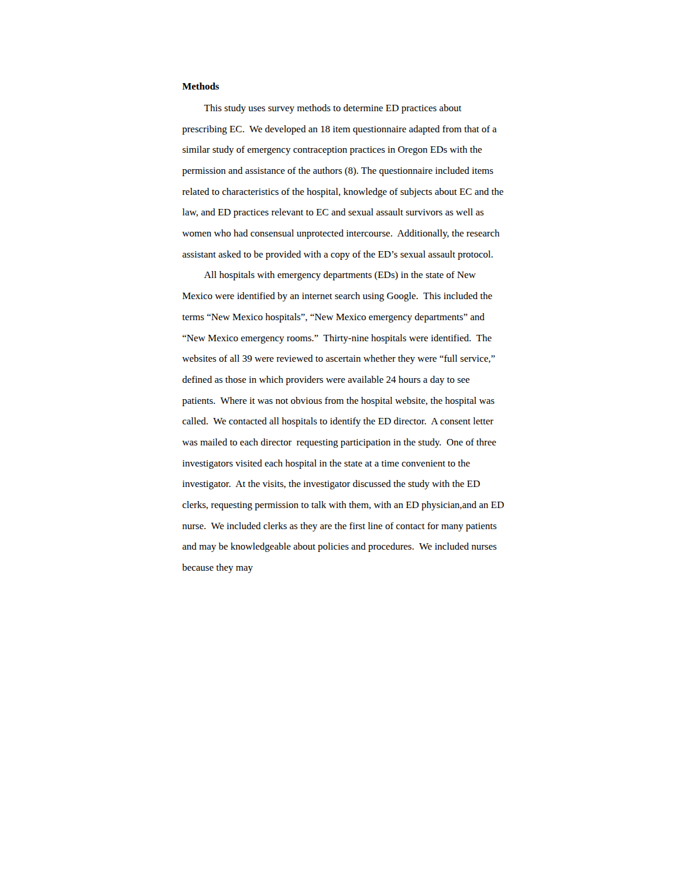Methods
This study uses survey methods to determine ED practices about prescribing EC. We developed an 18 item questionnaire adapted from that of a similar study of emergency contraception practices in Oregon EDs with the permission and assistance of the authors (8). The questionnaire included items related to characteristics of the hospital, knowledge of subjects about EC and the law, and ED practices relevant to EC and sexual assault survivors as well as women who had consensual unprotected intercourse. Additionally, the research assistant asked to be provided with a copy of the ED’s sexual assault protocol.
All hospitals with emergency departments (EDs) in the state of New Mexico were identified by an internet search using Google. This included the terms “New Mexico hospitals”, “New Mexico emergency departments” and “New Mexico emergency rooms.” Thirty-nine hospitals were identified. The websites of all 39 were reviewed to ascertain whether they were “full service,” defined as those in which providers were available 24 hours a day to see patients. Where it was not obvious from the hospital website, the hospital was called. We contacted all hospitals to identify the ED director. A consent letter was mailed to each director requesting participation in the study. One of three investigators visited each hospital in the state at a time convenient to the investigator. At the visits, the investigator discussed the study with the ED clerks, requesting permission to talk with them, with an ED physician,and an ED nurse. We included clerks as they are the first line of contact for many patients and may be knowledgeable about policies and procedures. We included nurses because they may